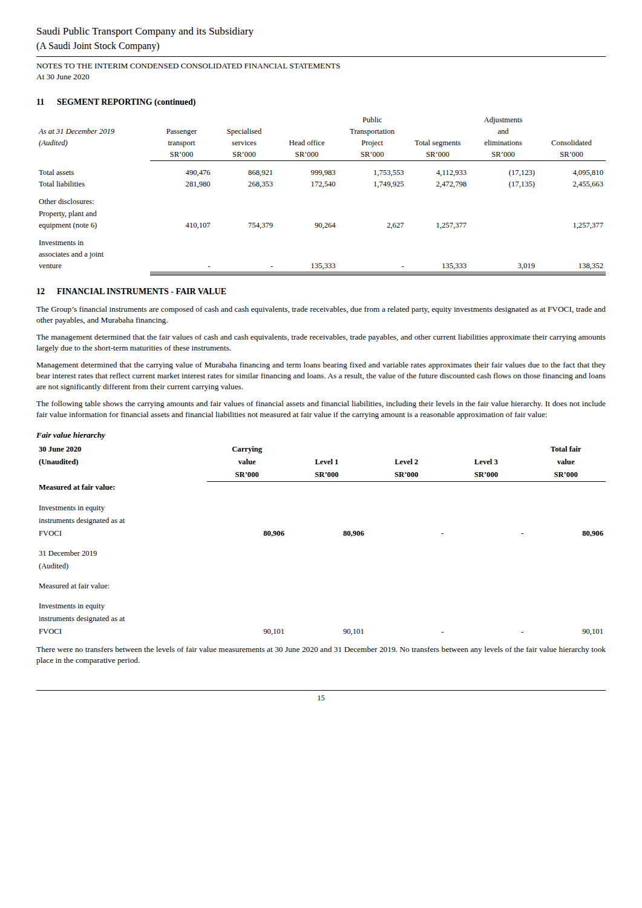Saudi Public Transport Company and its Subsidiary
(A Saudi Joint Stock Company)
NOTES TO THE INTERIM CONDENSED CONSOLIDATED FINANCIAL STATEMENTS
At 30 June 2020
11 SEGMENT REPORTING (continued)
| | | | | Public | | Adjustments | |
| As at 31 December 2019 | Passenger | Specialised | | Transportation | | and | |
| (Audited) | transport | services | Head office | Project | Total segments | eliminations | Consolidated |
| | SR’000 | SR’000 | SR’000 | SR’000 | SR’000 | SR’000 | SR’000 |
| Total assets | 490,476 | 868,921 | 999,983 | 1,753,553 | 4,112,933 | (17,123) | 4,095,810 |
| Total liabilities | 281,980 | 268,353 | 172,540 | 1,749,925 | 2,472,798 | (17,135) | 2,455,663 |
| Other disclosures: | |
| Property, plant and | |
| equipment (note 6) | 410,107 | 754,379 | 90,264 | 2,627 | 1,257,377 | | 1,257,377 |
| Investments in | |
| associates and a joint | |
| venture | - | - | 135,333 | - | 135,333 | 3,019 | 138,352 |
12 FINANCIAL INSTRUMENTS - FAIR VALUE
The Group’s financial instruments are composed of cash and cash equivalents, trade receivables, due from a related party, equity investments designated as at FVOCI, trade and other payables, and Murabaha financing.
The management determined that the fair values of cash and cash equivalents, trade receivables, trade payables, and other current liabilities approximate their carrying amounts largely due to the short-term maturities of these instruments.
Management determined that the carrying value of Murabaha financing and term loans bearing fixed and variable rates approximates their fair values due to the fact that they bear interest rates that reflect current market interest rates for similar financing and loans. As a result, the value of the future discounted cash flows on those financing and loans are not significantly different from their current carrying values.
The following table shows the carrying amounts and fair values of financial assets and financial liabilities, including their levels in the fair value hierarchy. It does not include fair value information for financial assets and financial liabilities not measured at fair value if the carrying amount is a reasonable approximation of fair value:
Fair value hierarchy
| 30 June 2020 | Carrying | | | | Total fair |
| (Unaudited) | value | Level 1 | Level 2 | Level 3 | value |
| | SR’000 | SR’000 | SR’000 | SR’000 | SR’000 |
| Measured at fair value: | |
| Investments in equity | |
| instruments designated as at | |
| FVOCI | 80,906 | 80,906 | - | - | 80,906 |
| 31 December 2019 | |
| (Audited) | |
| Measured at fair value: | |
| Investments in equity | |
| instruments designated as at | |
| FVOCI | 90,101 | 90,101 | - | - | 90,101 |
There were no transfers between the levels of fair value measurements at 30 June 2020 and 31 December 2019. No transfers between any levels of the fair value hierarchy took place in the comparative period.
15